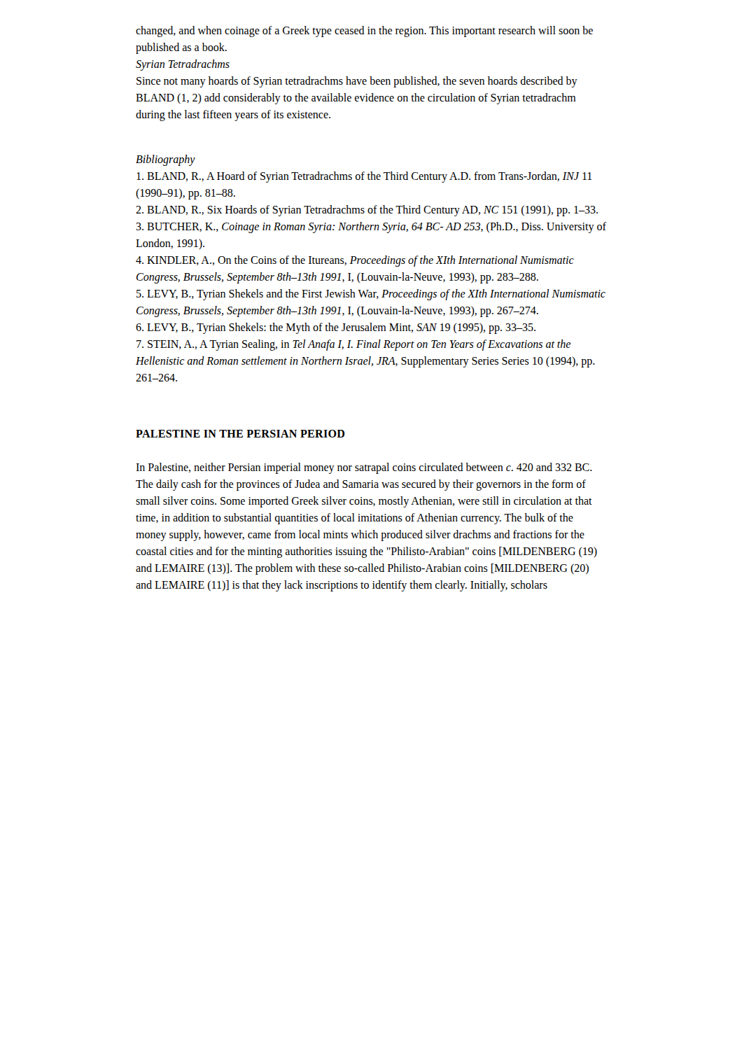changed, and when coinage of a Greek type ceased in the region. This important research will soon be published as a book.
Syrian Tetradrachms
Since not many hoards of Syrian tetradrachms have been published, the seven hoards described by BLAND (1, 2) add considerably to the available evidence on the circulation of Syrian tetradrachm during the last fifteen years of its existence.
Bibliography
1. BLAND, R., A Hoard of Syrian Tetradrachms of the Third Century A.D. from Trans-Jordan, INJ 11 (1990–91), pp. 81–88.
2. BLAND, R., Six Hoards of Syrian Tetradrachms of the Third Century AD, NC 151 (1991), pp. 1–33.
3. BUTCHER, K., Coinage in Roman Syria: Northern Syria, 64 BC- AD 253, (Ph.D., Diss. University of London, 1991).
4. KINDLER, A., On the Coins of the Itureans, Proceedings of the XIth International Numismatic Congress, Brussels, September 8th–13th 1991, I, (Louvain-la-Neuve, 1993), pp. 283–288.
5. LEVY, B., Tyrian Shekels and the First Jewish War, Proceedings of the XIth International Numismatic Congress, Brussels, September 8th–13th 1991, I, (Louvain-la-Neuve, 1993), pp. 267–274.
6. LEVY, B., Tyrian Shekels: the Myth of the Jerusalem Mint, SAN 19 (1995), pp. 33–35.
7. STEIN, A., A Tyrian Sealing, in Tel Anafa I, I. Final Report on Ten Years of Excavations at the Hellenistic and Roman settlement in Northern Israel, JRA, Supplementary Series Series 10 (1994), pp. 261–264.
PALESTINE IN THE PERSIAN PERIOD
In Palestine, neither Persian imperial money nor satrapal coins circulated between c. 420 and 332 BC. The daily cash for the provinces of Judea and Samaria was secured by their governors in the form of small silver coins. Some imported Greek silver coins, mostly Athenian, were still in circulation at that time, in addition to substantial quantities of local imitations of Athenian currency. The bulk of the money supply, however, came from local mints which produced silver drachms and fractions for the coastal cities and for the minting authorities issuing the "Philisto-Arabian" coins [MILDENBERG (19) and LEMAIRE (13)]. The problem with these so-called Philisto-Arabian coins [MILDENBERG (20) and LEMAIRE (11)] is that they lack inscriptions to identify them clearly. Initially, scholars